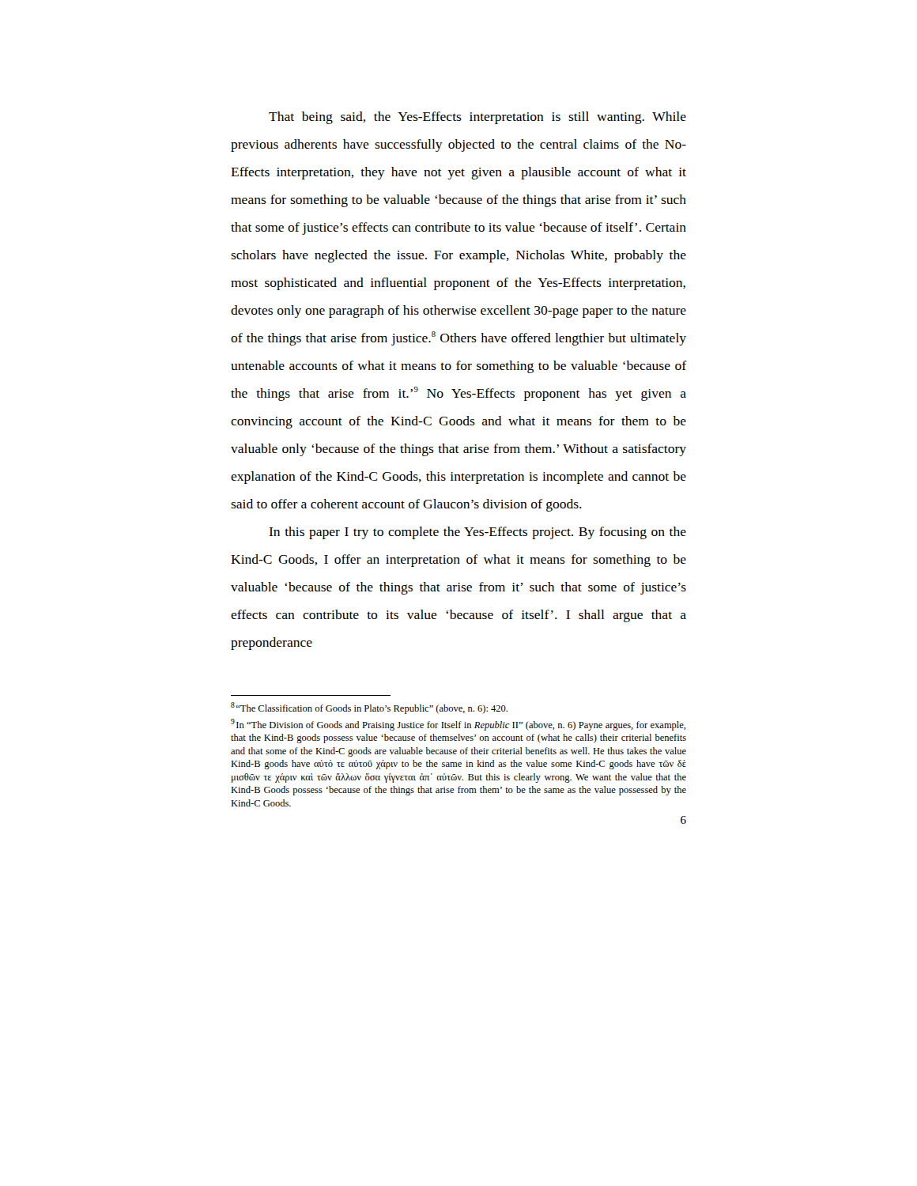That being said, the Yes-Effects interpretation is still wanting. While previous adherents have successfully objected to the central claims of the No-Effects interpretation, they have not yet given a plausible account of what it means for something to be valuable ‘because of the things that arise from it’ such that some of justice’s effects can contribute to its value ‘because of itself’. Certain scholars have neglected the issue. For example, Nicholas White, probably the most sophisticated and influential proponent of the Yes-Effects interpretation, devotes only one paragraph of his otherwise excellent 30-page paper to the nature of the things that arise from justice.8 Others have offered lengthier but ultimately untenable accounts of what it means to for something to be valuable ‘because of the things that arise from it.’9 No Yes-Effects proponent has yet given a convincing account of the Kind-C Goods and what it means for them to be valuable only ‘because of the things that arise from them.’ Without a satisfactory explanation of the Kind-C Goods, this interpretation is incomplete and cannot be said to offer a coherent account of Glaucon’s division of goods.
In this paper I try to complete the Yes-Effects project. By focusing on the Kind-C Goods, I offer an interpretation of what it means for something to be valuable ‘because of the things that arise from it’ such that some of justice’s effects can contribute to its value ‘because of itself’. I shall argue that a preponderance
8“The Classification of Goods in Plato’s Republic” (above, n. 6): 420.
9 In “The Division of Goods and Praising Justice for Itself in Republic II” (above, n. 6) Payne argues, for example, that the Kind-B goods possess value ‘because of themselves’ on account of (what he calls) their criterial benefits and that some of the Kind-C goods are valuable because of their criterial benefits as well. He thus takes the value Kind-B goods have αὐτό τε αὐτοῦ χάριν to be the same in kind as the value some Kind-C goods have τῶν δὲ μισθῶν τε χάριν καὶ τῶν ἄλλων ὅσα γίγνεται ἀπ᾽ αὐτῶν. But this is clearly wrong. We want the value that the Kind-B Goods possess ‘because of the things that arise from them’ to be the same as the value possessed by the Kind-C Goods.
6